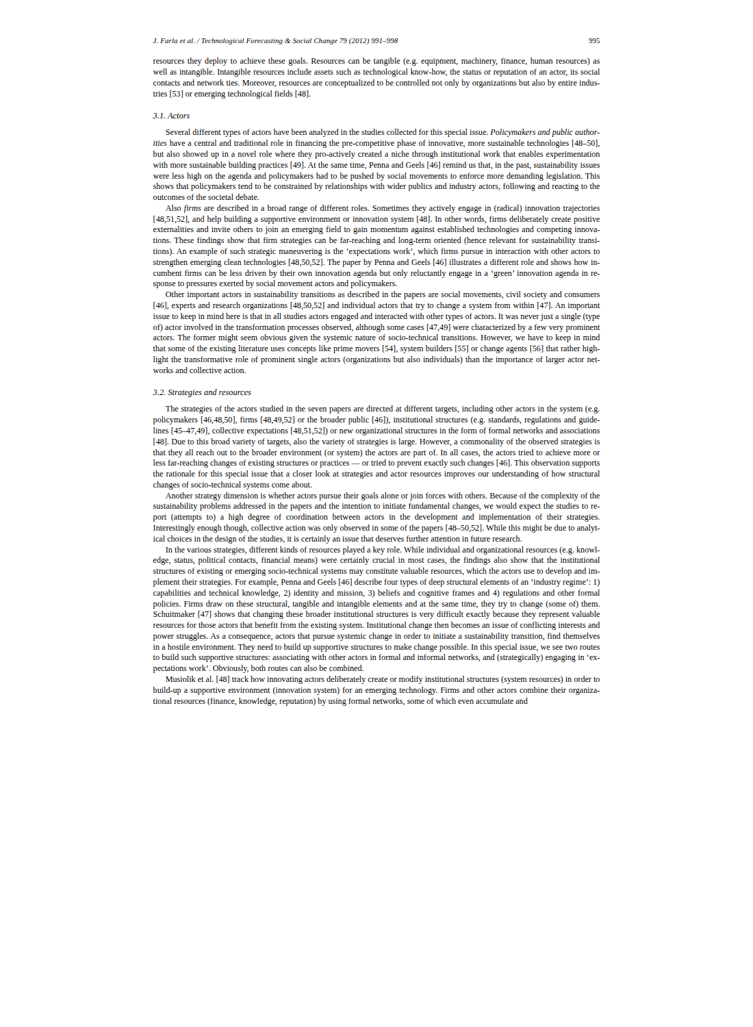J. Farla et al. / Technological Forecasting & Social Change 79 (2012) 991–998 995
resources they deploy to achieve these goals. Resources can be tangible (e.g. equipment, machinery, finance, human resources) as well as intangible. Intangible resources include assets such as technological know-how, the status or reputation of an actor, its social contacts and network ties. Moreover, resources are conceptualized to be controlled not only by organizations but also by entire industries [53] or emerging technological fields [48].
3.1. Actors
Several different types of actors have been analyzed in the studies collected for this special issue. Policymakers and public authorities have a central and traditional role in financing the pre-competitive phase of innovative, more sustainable technologies [48–50], but also showed up in a novel role where they pro-actively created a niche through institutional work that enables experimentation with more sustainable building practices [49]. At the same time, Penna and Geels [46] remind us that, in the past, sustainability issues were less high on the agenda and policymakers had to be pushed by social movements to enforce more demanding legislation. This shows that policymakers tend to be constrained by relationships with wider publics and industry actors, following and reacting to the outcomes of the societal debate.
Also firms are described in a broad range of different roles. Sometimes they actively engage in (radical) innovation trajectories [48,51,52], and help building a supportive environment or innovation system [48]. In other words, firms deliberately create positive externalities and invite others to join an emerging field to gain momentum against established technologies and competing innovations. These findings show that firm strategies can be far-reaching and long-term oriented (hence relevant for sustainability transitions). An example of such strategic maneuvering is the ‘expectations work’, which firms pursue in interaction with other actors to strengthen emerging clean technologies [48,50,52]. The paper by Penna and Geels [46] illustrates a different role and shows how incumbent firms can be less driven by their own innovation agenda but only reluctantly engage in a ‘green’ innovation agenda in response to pressures exerted by social movement actors and policymakers.
Other important actors in sustainability transitions as described in the papers are social movements, civil society and consumers [46], experts and research organizations [48,50,52] and individual actors that try to change a system from within [47]. An important issue to keep in mind here is that in all studies actors engaged and interacted with other types of actors. It was never just a single (type of) actor involved in the transformation processes observed, although some cases [47,49] were characterized by a few very prominent actors. The former might seem obvious given the systemic nature of socio-technical transitions. However, we have to keep in mind that some of the existing literature uses concepts like prime movers [54], system builders [55] or change agents [56] that rather highlight the transformative role of prominent single actors (organizations but also individuals) than the importance of larger actor networks and collective action.
3.2. Strategies and resources
The strategies of the actors studied in the seven papers are directed at different targets, including other actors in the system (e.g. policymakers [46,48,50], firms [48,49,52] or the broader public [46]), institutional structures (e.g. standards, regulations and guidelines [45–47,49], collective expectations [48,51,52]) or new organizational structures in the form of formal networks and associations [48]. Due to this broad variety of targets, also the variety of strategies is large. However, a commonality of the observed strategies is that they all reach out to the broader environment (or system) the actors are part of. In all cases, the actors tried to achieve more or less far-reaching changes of existing structures or practices — or tried to prevent exactly such changes [46]. This observation supports the rationale for this special issue that a closer look at strategies and actor resources improves our understanding of how structural changes of socio-technical systems come about.
Another strategy dimension is whether actors pursue their goals alone or join forces with others. Because of the complexity of the sustainability problems addressed in the papers and the intention to initiate fundamental changes, we would expect the studies to report (attempts to) a high degree of coordination between actors in the development and implementation of their strategies. Interestingly enough though, collective action was only observed in some of the papers [48–50,52]. While this might be due to analytical choices in the design of the studies, it is certainly an issue that deserves further attention in future research.
In the various strategies, different kinds of resources played a key role. While individual and organizational resources (e.g. knowledge, status, political contacts, financial means) were certainly crucial in most cases, the findings also show that the institutional structures of existing or emerging socio-technical systems may constitute valuable resources, which the actors use to develop and implement their strategies. For example, Penna and Geels [46] describe four types of deep structural elements of an ‘industry regime’: 1) capabilities and technical knowledge, 2) identity and mission, 3) beliefs and cognitive frames and 4) regulations and other formal policies. Firms draw on these structural, tangible and intangible elements and at the same time, they try to change (some of) them. Schuitmaker [47] shows that changing these broader institutional structures is very difficult exactly because they represent valuable resources for those actors that benefit from the existing system. Institutional change then becomes an issue of conflicting interests and power struggles. As a consequence, actors that pursue systemic change in order to initiate a sustainability transition, find themselves in a hostile environment. They need to build up supportive structures to make change possible. In this special issue, we see two routes to build such supportive structures: associating with other actors in formal and informal networks, and (strategically) engaging in ‘expectations work’. Obviously, both routes can also be combined.
Musiolik et al. [48] track how innovating actors deliberately create or modify institutional structures (system resources) in order to build-up a supportive environment (innovation system) for an emerging technology. Firms and other actors combine their organizational resources (finance, knowledge, reputation) by using formal networks, some of which even accumulate and